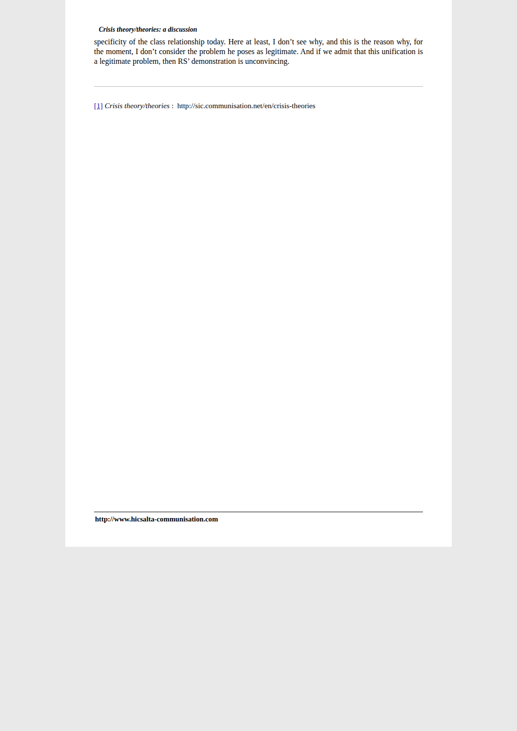Crisis theory/theories: a discussion
specificity of the class relationship today. Here at least, I don’t see why, and this is the reason why, for the moment, I don’t consider the problem he poses as legitimate. And if we admit that this unification is a legitimate problem, then RS’ demonstration is unconvincing.
[1] Crisis theory/theories : http://sic.communisation.net/en/crisis-theories
http://www.hicsalta-communisation.com